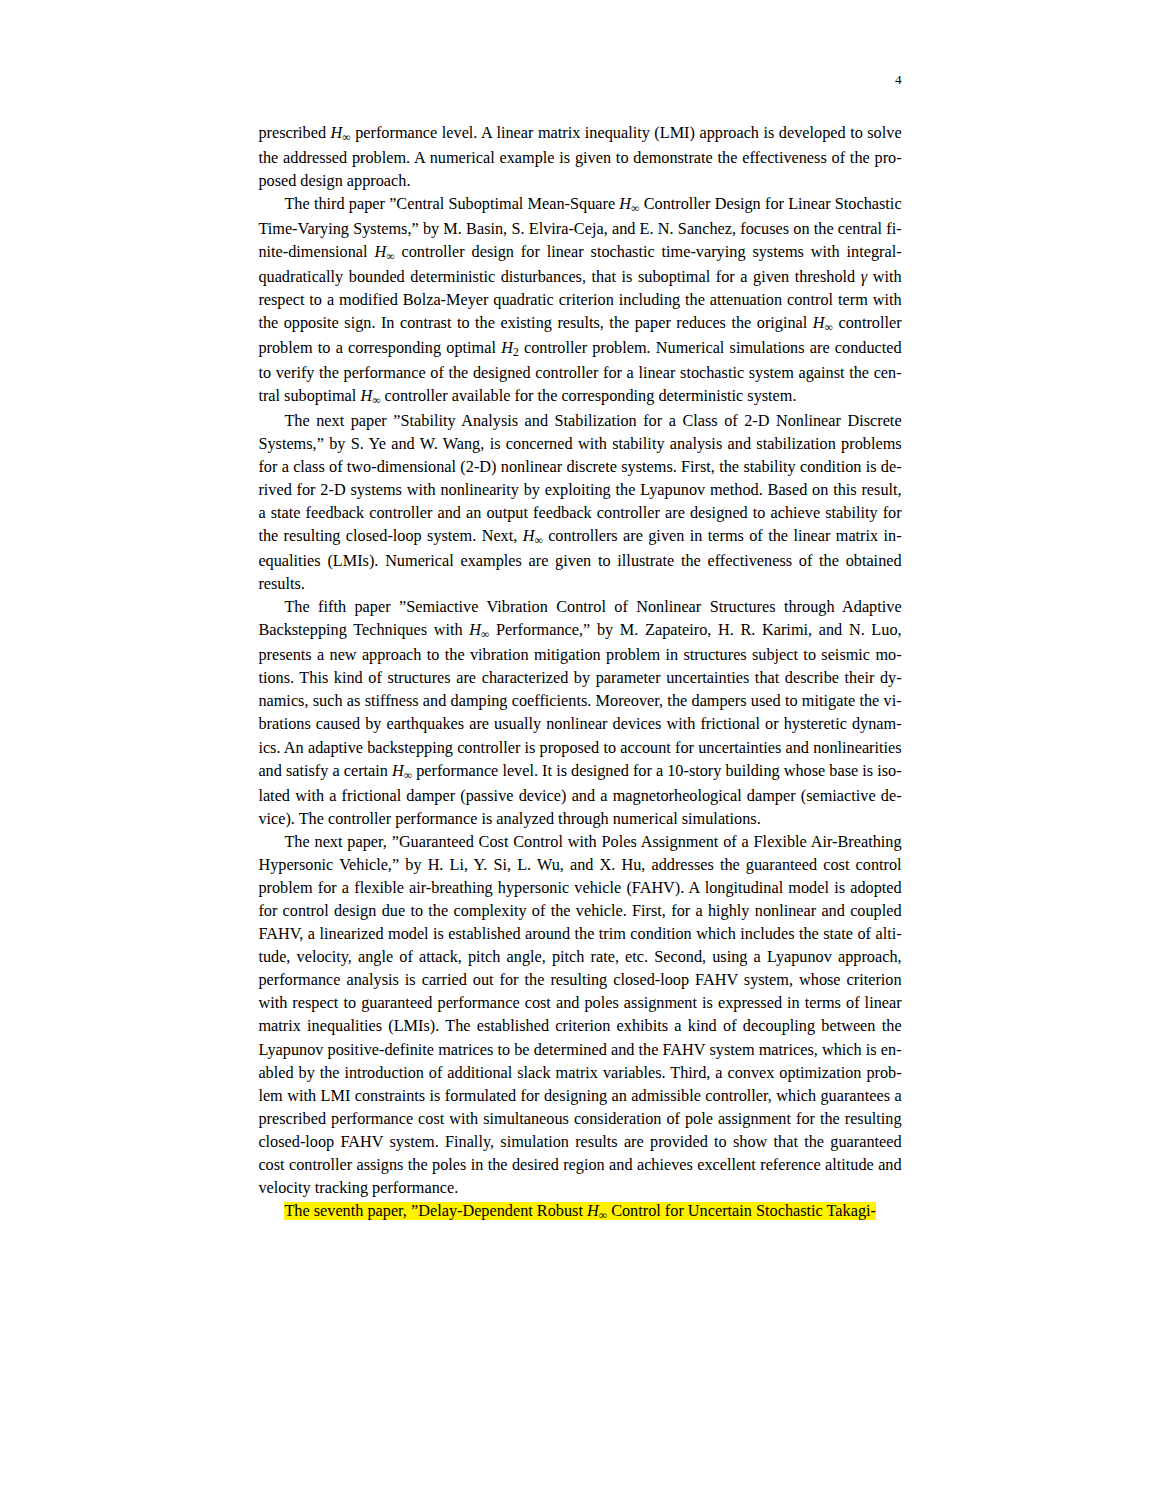4
prescribed H∞ performance level. A linear matrix inequality (LMI) approach is developed to solve the addressed problem. A numerical example is given to demonstrate the effectiveness of the proposed design approach.
The third paper ”Central Suboptimal Mean-Square H∞ Controller Design for Linear Stochastic Time-Varying Systems,” by M. Basin, S. Elvira-Ceja, and E. N. Sanchez, focuses on the central finite-dimensional H∞ controller design for linear stochastic time-varying systems with integral-quadratically bounded deterministic disturbances, that is suboptimal for a given threshold γ with respect to a modified Bolza-Meyer quadratic criterion including the attenuation control term with the opposite sign. In contrast to the existing results, the paper reduces the original H∞ controller problem to a corresponding optimal H 2 controller problem. Numerical simulations are conducted to verify the performance of the designed controller for a linear stochastic system against the central suboptimal H∞ controller available for the corresponding deterministic system.
The next paper ”Stability Analysis and Stabilization for a Class of 2-D Nonlinear Discrete Systems,” by S. Ye and W. Wang, is concerned with stability analysis and stabilization problems for a class of two-dimensional (2-D) nonlinear discrete systems. First, the stability condition is derived for 2-D systems with nonlinearity by exploiting the Lyapunov method. Based on this result, a state feedback controller and an output feedback controller are designed to achieve stability for the resulting closed-loop system. Next, H∞ controllers are given in terms of the linear matrix inequalities (LMIs). Numerical examples are given to illustrate the effectiveness of the obtained results.
The fifth paper ”Semiactive Vibration Control of Nonlinear Structures through Adaptive Backstepping Techniques with H∞ Performance,” by M. Zapateiro, H. R. Karimi, and N. Luo, presents a new approach to the vibration mitigation problem in structures subject to seismic motions. This kind of structures are characterized by parameter uncertainties that describe their dynamics, such as stiffness and damping coefficients. Moreover, the dampers used to mitigate the vibrations caused by earthquakes are usually nonlinear devices with frictional or hysteretic dynamics. An adaptive backstepping controller is proposed to account for uncertainties and nonlinearities and satisfy a certain H∞ performance level. It is designed for a 10-story building whose base is isolated with a frictional damper (passive device) and a magnetorheological damper (semiactive device). The controller performance is analyzed through numerical simulations.
The next paper, ”Guaranteed Cost Control with Poles Assignment of a Flexible Air-Breathing Hypersonic Vehicle,” by H. Li, Y. Si, L. Wu, and X. Hu, addresses the guaranteed cost control problem for a flexible air-breathing hypersonic vehicle (FAHV). A longitudinal model is adopted for control design due to the complexity of the vehicle. First, for a highly nonlinear and coupled FAHV, a linearized model is established around the trim condition which includes the state of altitude, velocity, angle of attack, pitch angle, pitch rate, etc. Second, using a Lyapunov approach, performance analysis is carried out for the resulting closed-loop FAHV system, whose criterion with respect to guaranteed performance cost and poles assignment is expressed in terms of linear matrix inequalities (LMIs). The established criterion exhibits a kind of decoupling between the Lyapunov positive-definite matrices to be determined and the FAHV system matrices, which is enabled by the introduction of additional slack matrix variables. Third, a convex optimization problem with LMI constraints is formulated for designing an admissible controller, which guarantees a prescribed performance cost with simultaneous consideration of pole assignment for the resulting closed-loop FAHV system. Finally, simulation results are provided to show that the guaranteed cost controller assigns the poles in the desired region and achieves excellent reference altitude and velocity tracking performance.
The seventh paper, ”Delay-Dependent Robust H∞ Control for Uncertain Stochastic Takagi-